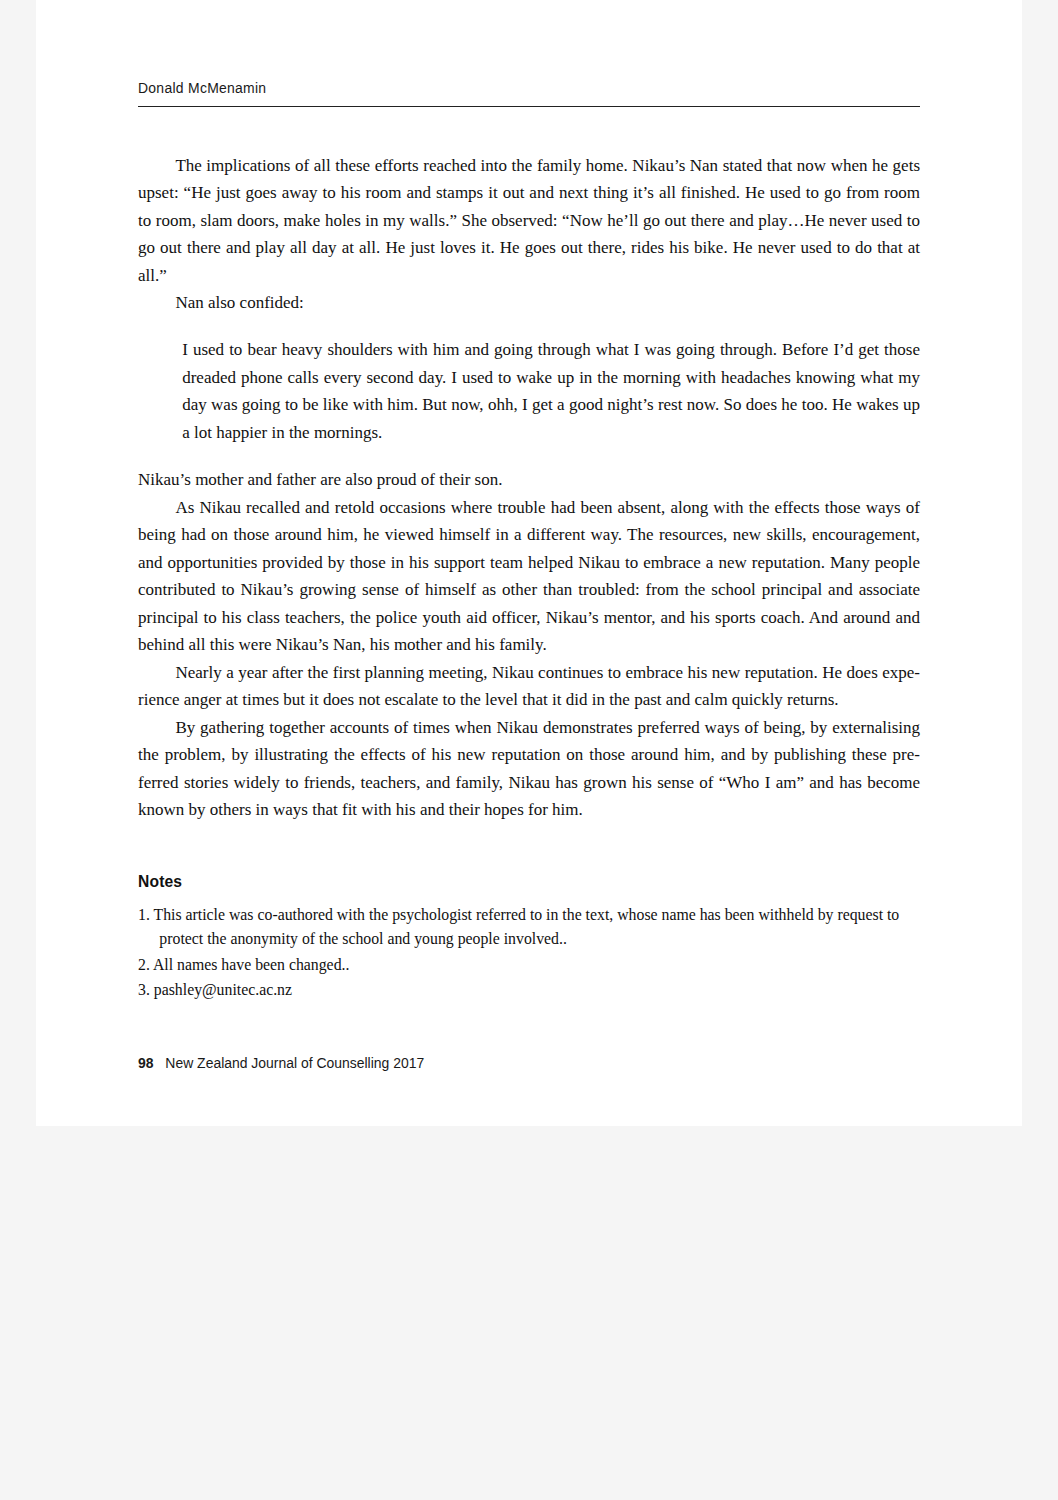Donald McMenamin
The implications of all these efforts reached into the family home. Nikau’s Nan stated that now when he gets upset: “He just goes away to his room and stamps it out and next thing it’s all finished. He used to go from room to room, slam doors, make holes in my walls.” She observed: “Now he’ll go out there and play…He never used to go out there and play all day at all. He just loves it. He goes out there, rides his bike. He never used to do that at all.”
Nan also confided:
I used to bear heavy shoulders with him and going through what I was going through. Before I’d get those dreaded phone calls every second day. I used to wake up in the morning with headaches knowing what my day was going to be like with him. But now, ohh, I get a good night’s rest now. So does he too. He wakes up a lot happier in the mornings.
Nikau’s mother and father are also proud of their son.
As Nikau recalled and retold occasions where trouble had been absent, along with the effects those ways of being had on those around him, he viewed himself in a different way. The resources, new skills, encouragement, and opportunities provided by those in his support team helped Nikau to embrace a new reputation. Many people contributed to Nikau’s growing sense of himself as other than troubled: from the school principal and associate principal to his class teachers, the police youth aid officer, Nikau’s mentor, and his sports coach. And around and behind all this were Nikau’s Nan, his mother and his family.
Nearly a year after the first planning meeting, Nikau continues to embrace his new reputation. He does experience anger at times but it does not escalate to the level that it did in the past and calm quickly returns.
By gathering together accounts of times when Nikau demonstrates preferred ways of being, by externalising the problem, by illustrating the effects of his new reputation on those around him, and by publishing these preferred stories widely to friends, teachers, and family, Nikau has grown his sense of “Who I am” and has become known by others in ways that fit with his and their hopes for him.
Notes
1. This article was co-authored with the psychologist referred to in the text, whose name has been withheld by request to protect the anonymity of the school and young people involved..
2. All names have been changed..
3. pashley@unitec.ac.nz
98 New Zealand Journal of Counselling 2017